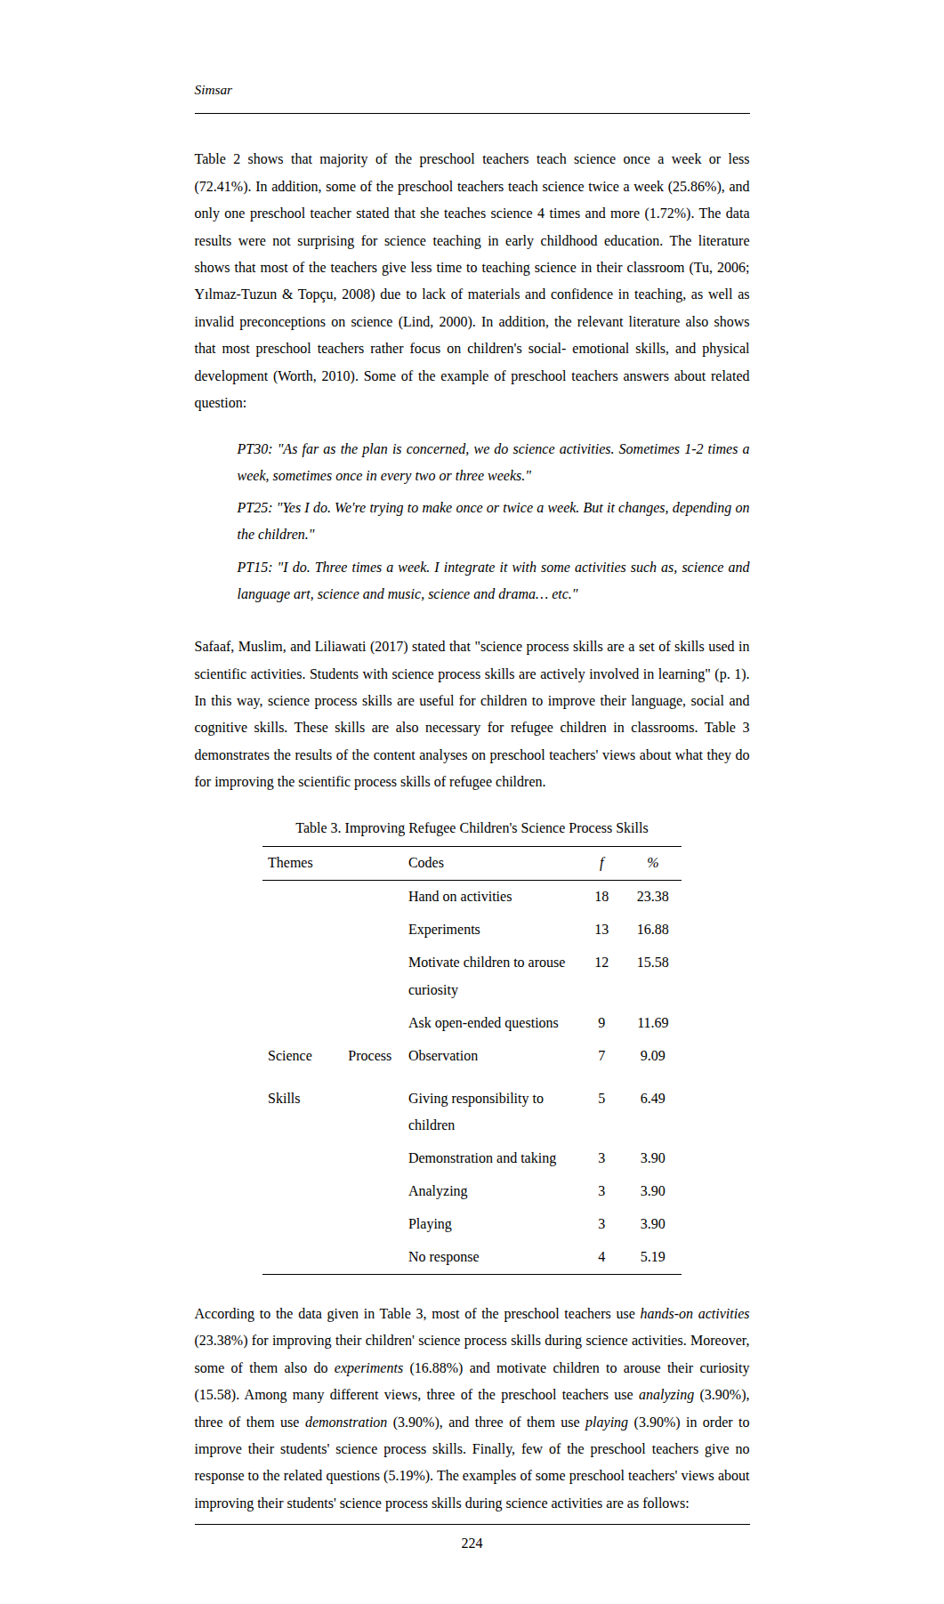Simsar
Table 2 shows that majority of the preschool teachers teach science once a week or less (72.41%). In addition, some of the preschool teachers teach science twice a week (25.86%), and only one preschool teacher stated that she teaches science 4 times and more (1.72%). The data results were not surprising for science teaching in early childhood education. The literature shows that most of the teachers give less time to teaching science in their classroom (Tu, 2006; Yılmaz-Tuzun & Topçu, 2008) due to lack of materials and confidence in teaching, as well as invalid preconceptions on science (Lind, 2000). In addition, the relevant literature also shows that most preschool teachers rather focus on children's social- emotional skills, and physical development (Worth, 2010). Some of the example of preschool teachers answers about related question:
PT30: "As far as the plan is concerned, we do science activities. Sometimes 1-2 times a week, sometimes once in every two or three weeks."
PT25: "Yes I do. We're trying to make once or twice a week. But it changes, depending on the children."
PT15: "I do. Three times a week. I integrate it with some activities such as, science and language art, science and music, science and drama… etc."
Safaaf, Muslim, and Liliawati (2017) stated that "science process skills are a set of skills used in scientific activities. Students with science process skills are actively involved in learning" (p. 1). In this way, science process skills are useful for children to improve their language, social and cognitive skills. These skills are also necessary for refugee children in classrooms. Table 3 demonstrates the results of the content analyses on preschool teachers' views about what they do for improving the scientific process skills of refugee children.
Table 3. Improving Refugee Children's Science Process Skills
| Themes | Codes | f | % |
| --- | --- | --- | --- |
| | Hand on activities | 18 | 23.38 |
| | Experiments | 13 | 16.88 |
| | Motivate children to arouse curiosity | 12 | 15.58 |
| | Ask open-ended questions | 9 | 11.69 |
| Science Process | Observation | 7 | 9.09 |
| Skills | Giving responsibility to children | 5 | 6.49 |
| | Demonstration and taking | 3 | 3.90 |
| | Analyzing | 3 | 3.90 |
| | Playing | 3 | 3.90 |
| | No response | 4 | 5.19 |
According to the data given in Table 3, most of the preschool teachers use hands-on activities (23.38%) for improving their children' science process skills during science activities. Moreover, some of them also do experiments (16.88%) and motivate children to arouse their curiosity (15.58). Among many different views, three of the preschool teachers use analyzing (3.90%), three of them use demonstration (3.90%), and three of them use playing (3.90%) in order to improve their students' science process skills. Finally, few of the preschool teachers give no response to the related questions (5.19%). The examples of some preschool teachers' views about improving their students' science process skills during science activities are as follows:
224